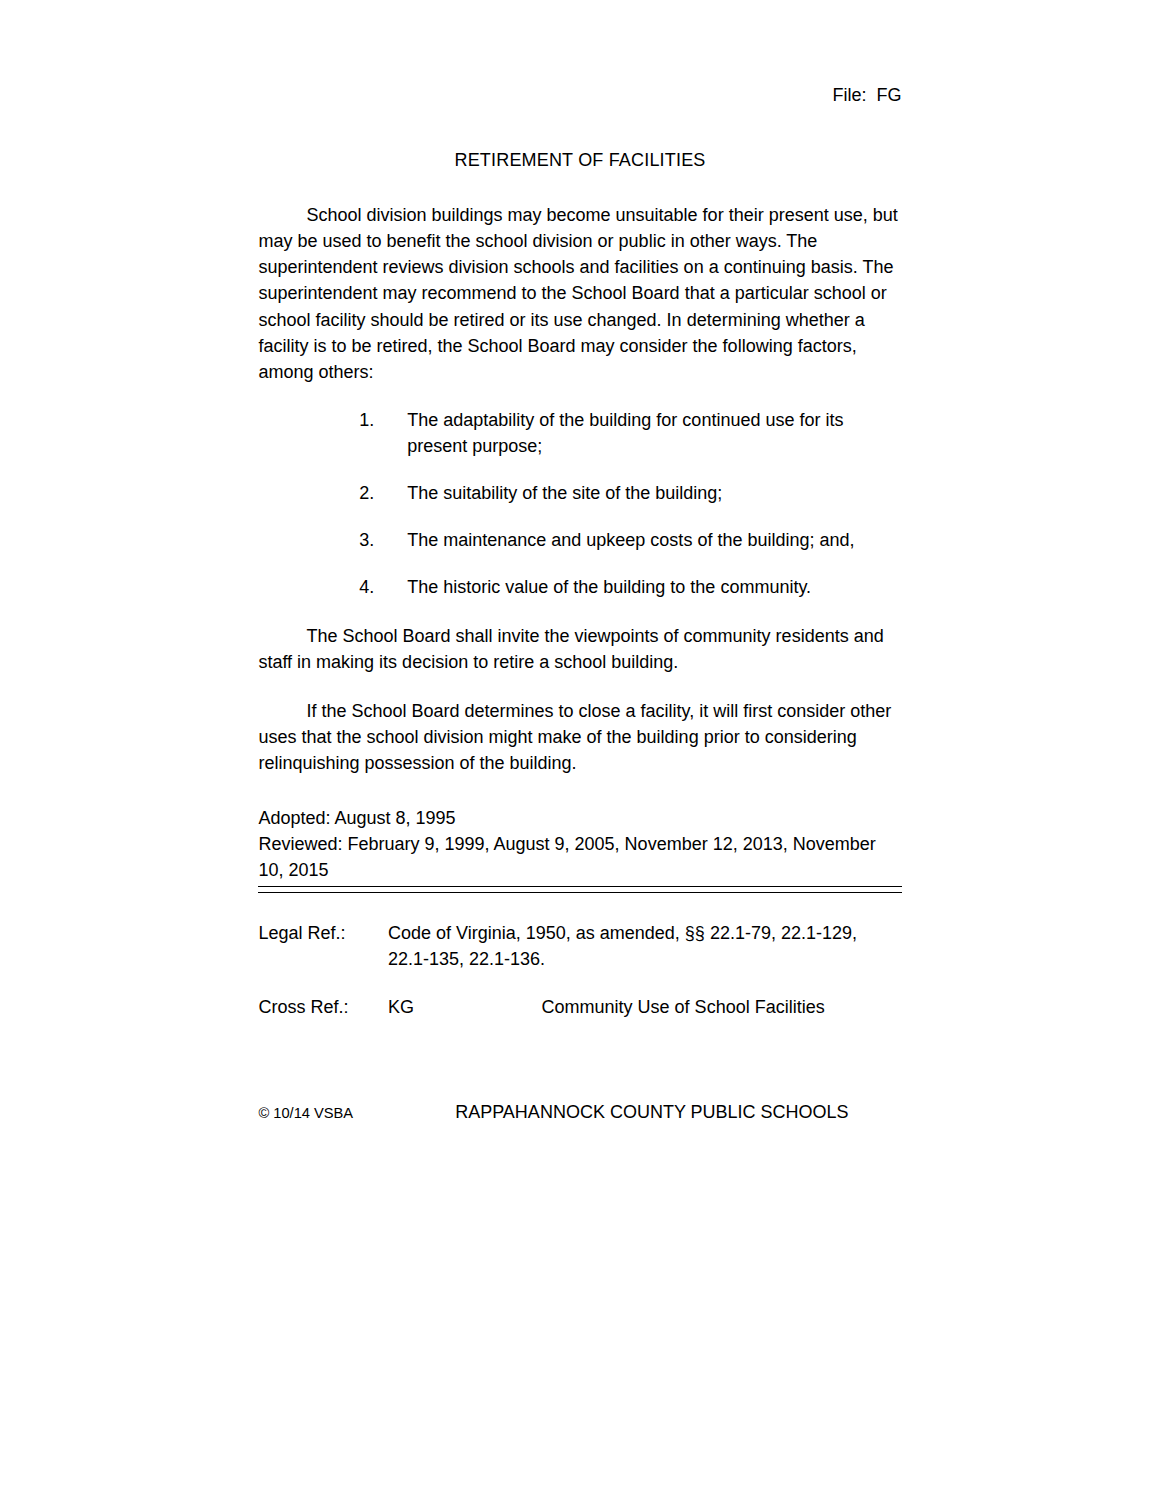File: FG
RETIREMENT OF FACILITIES
School division buildings may become unsuitable for their present use, but may be used to benefit the school division or public in other ways. The superintendent reviews division schools and facilities on a continuing basis. The superintendent may recommend to the School Board that a particular school or school facility should be retired or its use changed. In determining whether a facility is to be retired, the School Board may consider the following factors, among others:
1. The adaptability of the building for continued use for its present purpose;
2. The suitability of the site of the building;
3. The maintenance and upkeep costs of the building; and,
4. The historic value of the building to the community.
The School Board shall invite the viewpoints of community residents and staff in making its decision to retire a school building.
If the School Board determines to close a facility, it will first consider other uses that the school division might make of the building prior to considering relinquishing possession of the building.
Adopted: August 8, 1995
Reviewed: February 9, 1999, August 9, 2005, November 12, 2013, November 10, 2015
| Legal Ref.: | Code of Virginia, 1950, as amended, §§ 22.1-79, 22.1-129, 22.1-135, 22.1-136. |
| Cross Ref.: | KG Community Use of School Facilities |
© 10/14 VSBA
RAPPAHANNOCK COUNTY PUBLIC SCHOOLS